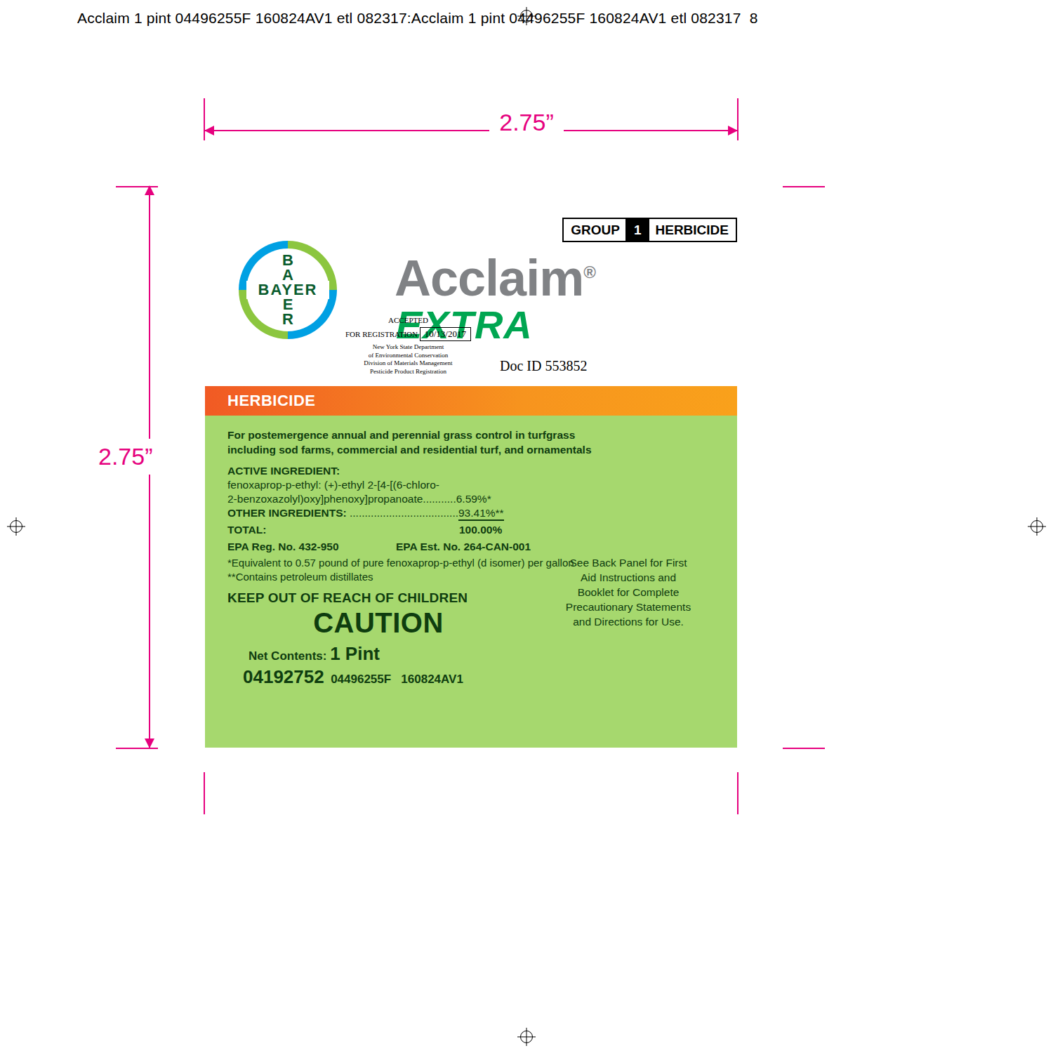Acclaim 1 pint 04496255F 160824AV1 etl 082317:Acclaim 1 pint 04496255F 160824AV1 etl 082317 8
2.75”
2.75”
GROUP
1
HERBICIDE
B
A
Y
E
R
BAYER
Acclaim®
EXTRA
ACCEPTED
FOR REGISTRATION
10/13/2017
New York State Department
of Environmental Conservation
Division of Materials Management
Pesticide Product Registration
Doc ID 553852
HERBICIDE
For postemergence annual and perennial grass control in turfgrass
including sod farms, commercial and residential turf, and ornamentals
ACTIVE INGREDIENT:
fenoxaprop-p-ethyl: (+)-ethyl 2-[4-[(6-chloro-
2-benzoxazolyl)oxy]phenoxy]propanoate........... 6.59%*
OTHER INGREDIENTS: .................................... 93.41%**
TOTAL: 100.00%
EPA Reg. No. 432-950 EPA Est. No. 264-CAN-001
*Equivalent to 0.57 pound of pure fenoxaprop-p-ethyl (d isomer) per gallon
**Contains petroleum distillates
KEEP OUT OF REACH OF CHILDREN
CAUTION
Net Contents: 1 Pint
04192752 04496255F 160824AV1
See Back Panel for First
Aid Instructions and
Booklet for Complete
Precautionary Statements
and Directions for Use.